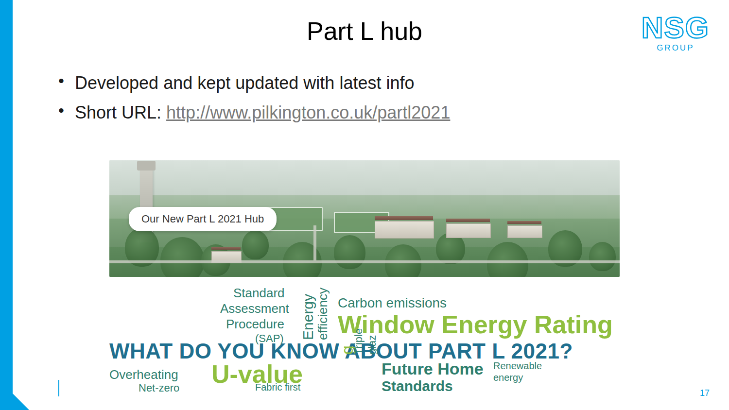NSG
GROUP
Part L hub
Developed and kept updated with latest info
Short URL: http://www.pilkington.co.uk/partl2021
Our New Part L 2021 Hub
Standard Assessment Procedure (SAP) Energy efficiency Carbon emissions Window Energy Rating WHAT DO YOU KNOW ABOUT PART L 2021? Overheating U-value Net-zero Fabric first g Triple glaz Future Home Standards Renewable energy
17